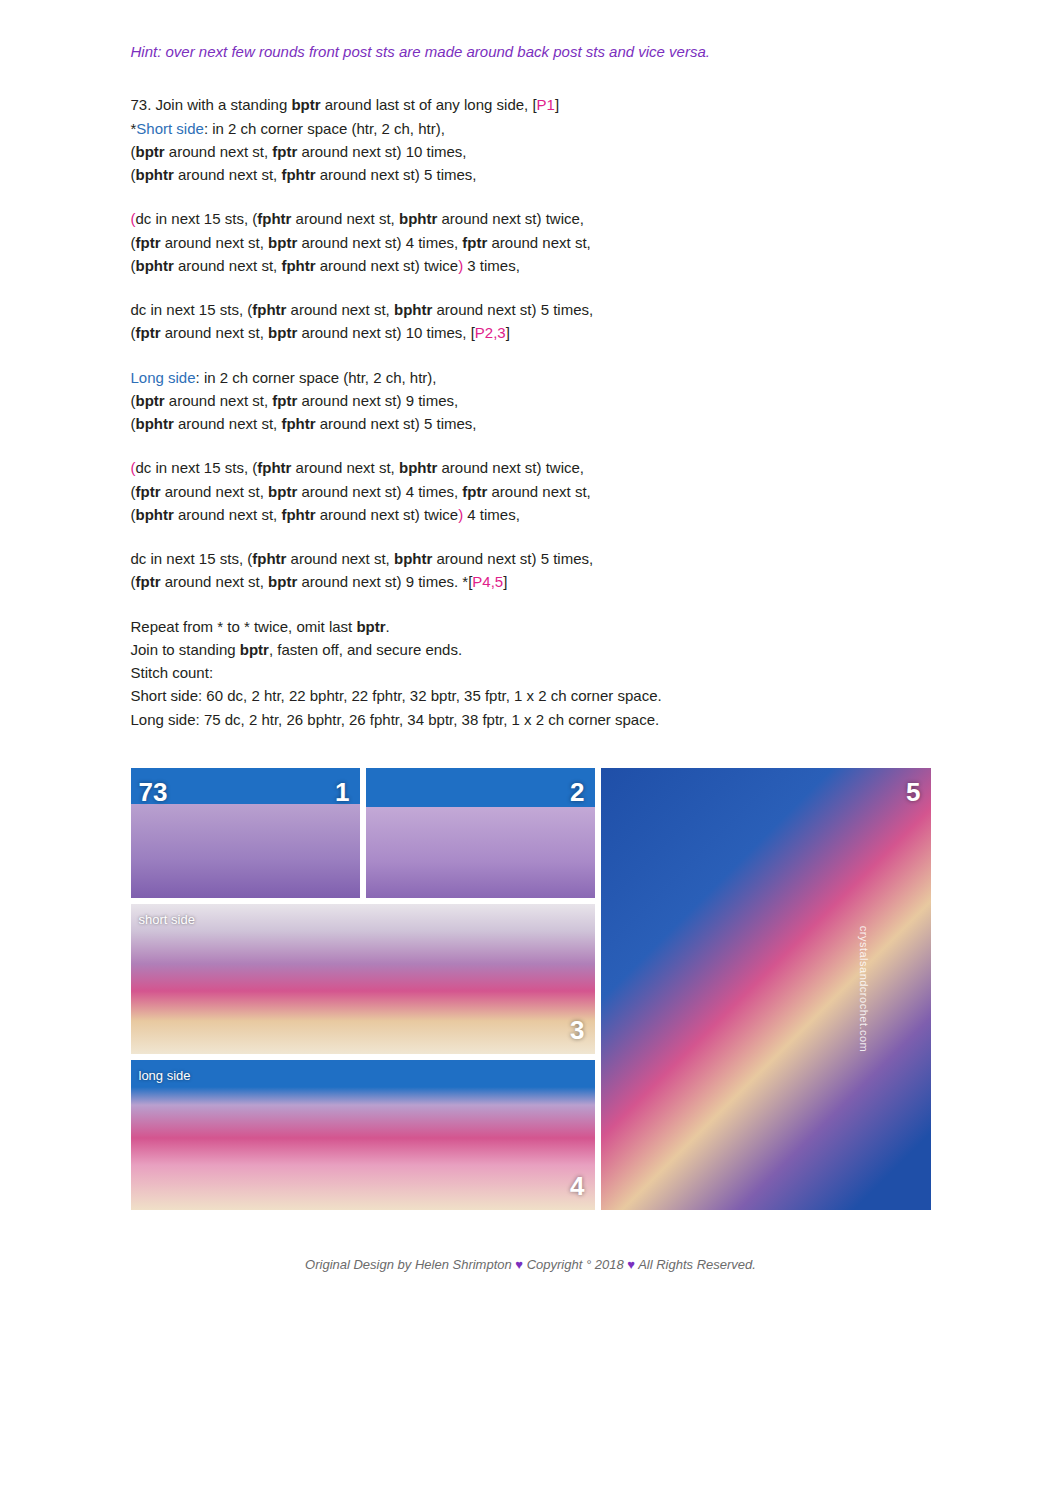Hint: over next few rounds front post sts are made around back post sts and vice versa.
73. Join with a standing bptr around last st of any long side, [P1]
*Short side: in 2 ch corner space (htr, 2 ch, htr),
(bptr around next st, fptr around next st) 10 times,
(bphtr around next st, fphtr around next st) 5 times,
(dc in next 15 sts, (fphtr around next st, bphtr around next st) twice,
(fptr around next st, bptr around next st) 4 times, fptr around next st,
(bphtr around next st, fphtr around next st) twice) 3 times,
dc in next 15 sts, (fphtr around next st, bphtr around next st) 5 times,
(fptr around next st, bptr around next st) 10 times, [P2,3]
Long side: in 2 ch corner space (htr, 2 ch, htr),
(bptr around next st, fptr around next st) 9 times,
(bphtr around next st, fphtr around next st) 5 times,
(dc in next 15 sts, (fphtr around next st, bphtr around next st) twice,
(fptr around next st, bptr around next st) 4 times, fptr around next st,
(bphtr around next st, fphtr around next st) twice) 4 times,
dc in next 15 sts, (fphtr around next st, bphtr around next st) 5 times,
(fptr around next st, bptr around next st) 9 times. *[P4,5]
Repeat from * to * twice, omit last bptr.
Join to standing bptr, fasten off, and secure ends.
Stitch count:
Short side: 60 dc, 2 htr, 22 bphtr, 22 fphtr, 32 bptr, 35 fptr, 1 x 2 ch corner space.
Long side: 75 dc, 2 htr, 26 bphtr, 26 fphtr, 34 bptr, 38 fptr, 1 x 2 ch corner space.
731
2
short side 3
long side 4
5 crystalsandcrochet.com
Original Design by Helen Shrimpton ♥ Copyright ° 2018 ♥ All Rights Reserved.